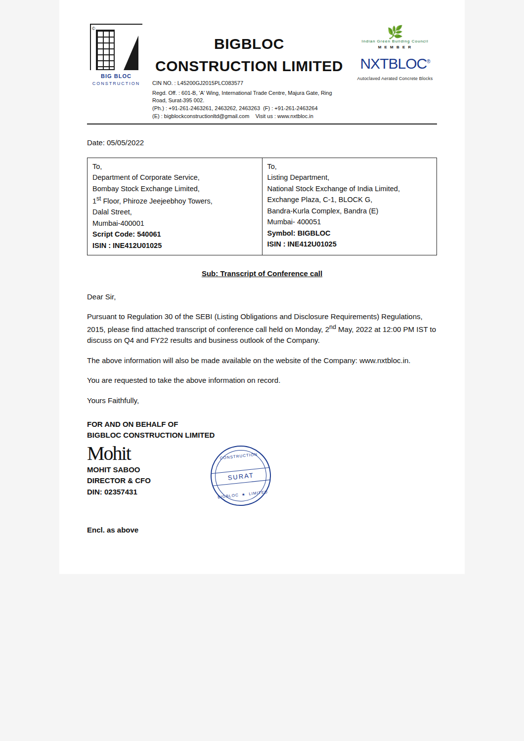©
BIG BLOCCONSTRUCTION
BIGBLOC CONSTRUCTION LIMITED
CIN NO. : L45200GJ2015PLC083577
Regd. Off. : 601-B, 'A' Wing, International Trade Centre, Majura Gate, Ring Road, Surat-395 002.
(Ph.) : +91-261-2463261, 2463262, 2463263 (F) : +91-261-2463264
(E) : bigblockconstructionltd@gmail.com Visit us : www.nxtbloc.in
🌿 Indian Green Building Council M E M B E R
NXTBLOC®
Autoclaved Aerated Concrete Blocks
Date: 05/05/2022
| To, Department of Corporate Service, Bombay Stock Exchange Limited, 1 st Floor, Phiroze Jeejeebhoy Towers, Dalal Street, Mumbai-400001 Script Code: 540061 ISIN : INE412U01025 | To, Listing Department, National Stock Exchange of India Limited, Exchange Plaza, C-1, BLOCK G, Bandra-Kurla Complex, Bandra (E) Mumbai- 400051 Symbol: BIGBLOC ISIN : INE412U01025 |
Sub: Transcript of Conference call
Dear Sir,
Pursuant to Regulation 30 of the SEBI (Listing Obligations and Disclosure Requirements) Regulations, 2015, please find attached transcript of conference call held on Monday, 2nd May, 2022 at 12:00 PM IST to discuss on Q4 and FY22 results and business outlook of the Company.
The above information will also be made available on the website of the Company: www.nxtbloc.in.
You are requested to take the above information on record.
Yours Faithfully,
FOR AND ON BEHALF OF
BIGBLOC CONSTRUCTION LIMITED
Mohit
MOHIT SABOO
DIRECTOR & CFO
DIN: 02357431
CONSTRUCTION
SURAT
BIGBLOC ★ LIMITED
Encl. as above